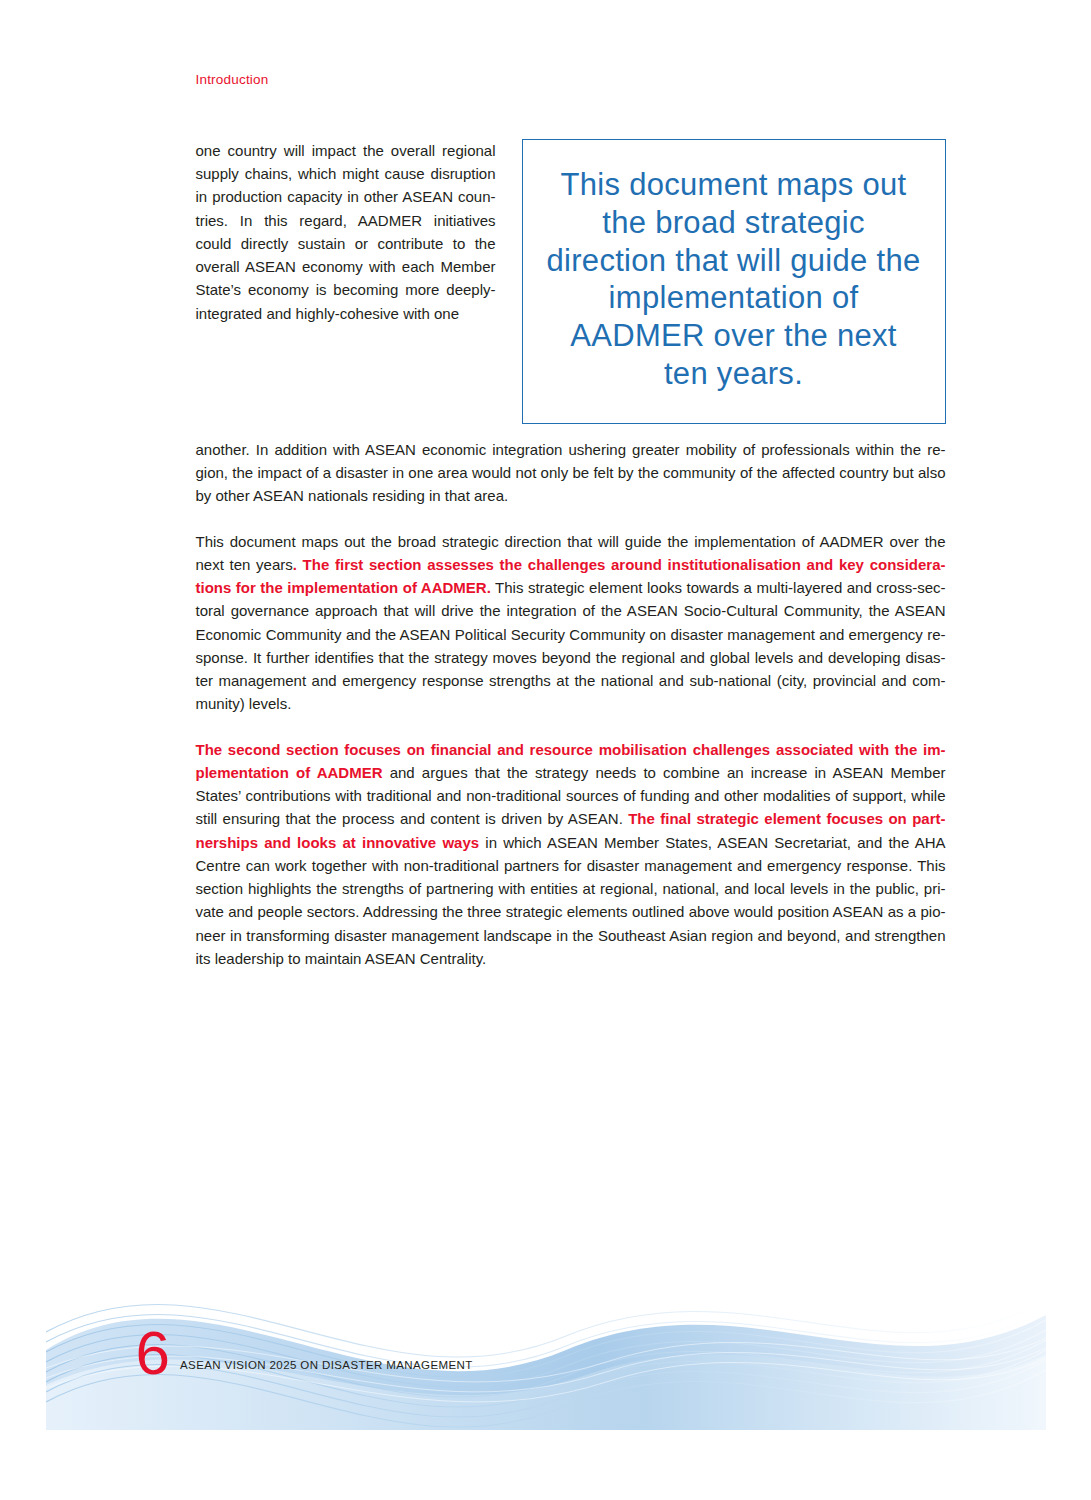Introduction
one country will impact the overall regional supply chains, which might cause disruption in production capacity in other ASEAN countries. In this regard, AADMER initiatives could directly sustain or contribute to the overall ASEAN economy with each Member State’s economy is becoming more deeply-integrated and highly-cohesive with one
This document maps out the broad strategic direction that will guide the implementation of AADMER over the next ten years.
another. In addition with ASEAN economic integration ushering greater mobility of professionals within the region, the impact of a disaster in one area would not only be felt by the community of the affected country but also by other ASEAN nationals residing in that area.
This document maps out the broad strategic direction that will guide the implementation of AADMER over the next ten years. The first section assesses the challenges around institutionalisation and key considerations for the implementation of AADMER. This strategic element looks towards a multi-layered and cross-sectoral governance approach that will drive the integration of the ASEAN Socio-Cultural Community, the ASEAN Economic Community and the ASEAN Political Security Community on disaster management and emergency response. It further identifies that the strategy moves beyond the regional and global levels and developing disaster management and emergency response strengths at the national and sub-national (city, provincial and community) levels.
The second section focuses on financial and resource mobilisation challenges associated with the implementation of AADMER and argues that the strategy needs to combine an increase in ASEAN Member States’ contributions with traditional and non-traditional sources of funding and other modalities of support, while still ensuring that the process and content is driven by ASEAN. The final strategic element focuses on partnerships and looks at innovative ways in which ASEAN Member States, ASEAN Secretariat, and the AHA Centre can work together with non-traditional partners for disaster management and emergency response. This section highlights the strengths of partnering with entities at regional, national, and local levels in the public, private and people sectors. Addressing the three strategic elements outlined above would position ASEAN as a pioneer in transforming disaster management landscape in the Southeast Asian region and beyond, and strengthen its leadership to maintain ASEAN Centrality.
6
ASEAN Vision 2025 on Disaster Management